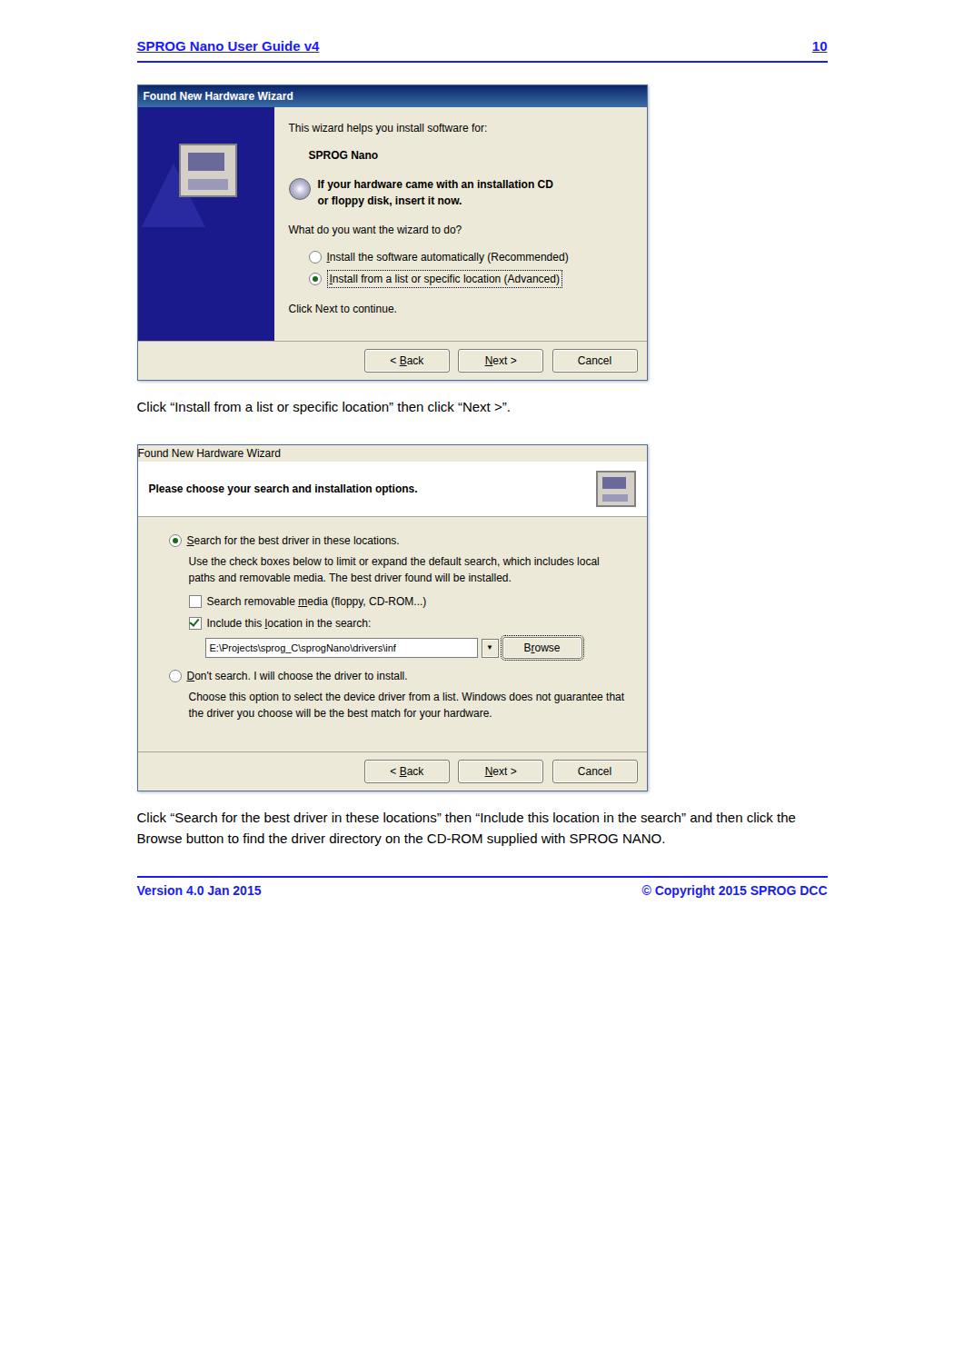SPROG Nano User Guide v4 10
Found New Hardware Wizard
▲
This wizard helps you install software for:
SPROG Nano
If your hardware came with an installation CD
or floppy disk, insert it now.
What do you want the wizard to do?
Install the software automatically (Recommended)
Install from a list or specific location (Advanced)
Click Next to continue.
< Back Next > Cancel
Click “Install from a list or specific location” then click “Next >”.
Found New Hardware Wizard
Please choose your search and installation options.
Search for the best driver in these locations.
Use the check boxes below to limit or expand the default search, which includes local
paths and removable media. The best driver found will be installed.
Search removable media (floppy, CD-ROM...)
Include this location in the search:
E:\Projects\sprog_C\sprogNano\drivers\inf ▼ Browse
Don't search. I will choose the driver to install.
Choose this option to select the device driver from a list. Windows does not guarantee that
the driver you choose will be the best match for your hardware.
< Back Next > Cancel
Click “Search for the best driver in these locations” then “Include this location in the search” and then click the Browse button to find the driver directory on the CD-ROM supplied with SPROG NANO.
Version 4.0 Jan 2015 © Copyright 2015 SPROG DCC